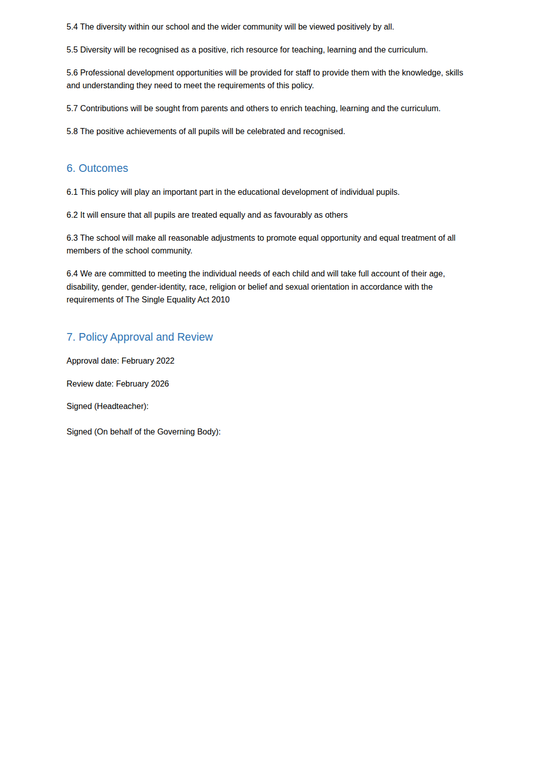5.4 The diversity within our school and the wider community will be viewed positively by all.
5.5 Diversity will be recognised as a positive, rich resource for teaching, learning and the curriculum.
5.6 Professional development opportunities will be provided for staff to provide them with the knowledge, skills and understanding they need to meet the requirements of this policy.
5.7 Contributions will be sought from parents and others to enrich teaching, learning and the curriculum.
5.8 The positive achievements of all pupils will be celebrated and recognised.
6. Outcomes
6.1 This policy will play an important part in the educational development of individual pupils.
6.2 It will ensure that all pupils are treated equally and as favourably as others
6.3 The school will make all reasonable adjustments to promote equal opportunity and equal treatment of all members of the school community.
6.4 We are committed to meeting the individual needs of each child and will take full account of their age, disability, gender, gender-identity, race, religion or belief and sexual orientation in accordance with the requirements of The Single Equality Act 2010
7. Policy Approval and Review
Approval date: February 2022
Review date: February 2026
Signed (Headteacher):
Signed (On behalf of the Governing Body):